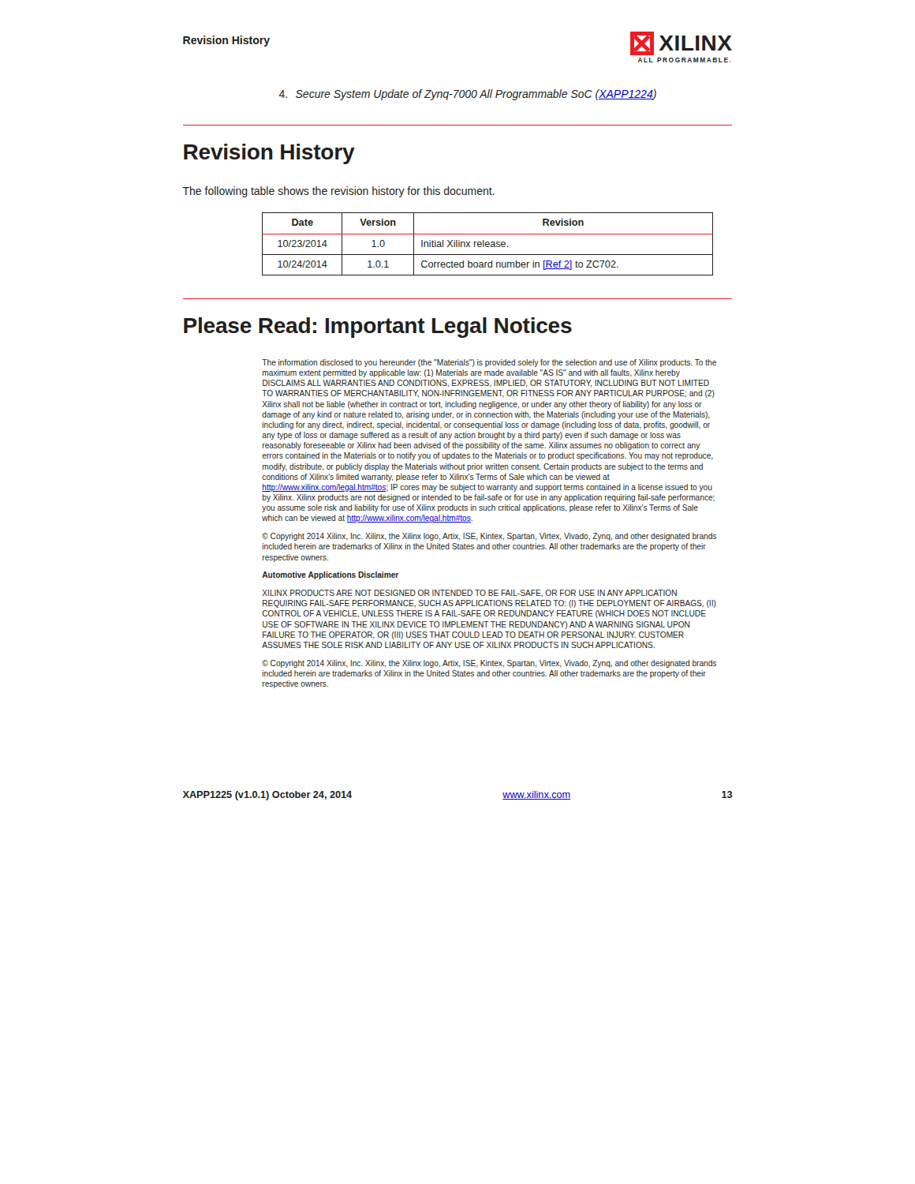Revision History
XILINX
ALL PROGRAMMABLE.
4. Secure System Update of Zynq-7000 All Programmable SoC (XAPP1224)
Revision History
The following table shows the revision history for this document.
| Date | Version | Revision |
| --- | --- | --- |
| 10/23/2014 | 1.0 | Initial Xilinx release. |
| 10/24/2014 | 1.0.1 | Corrected board number in [Ref 2] to ZC702. |
Please Read: Important Legal Notices
The information disclosed to you hereunder (the "Materials") is provided solely for the selection and use of Xilinx products. To the maximum extent permitted by applicable law: (1) Materials are made available "AS IS" and with all faults, Xilinx hereby DISCLAIMS ALL WARRANTIES AND CONDITIONS, EXPRESS, IMPLIED, OR STATUTORY, INCLUDING BUT NOT LIMITED TO WARRANTIES OF MERCHANTABILITY, NON-INFRINGEMENT, OR FITNESS FOR ANY PARTICULAR PURPOSE; and (2) Xilinx shall not be liable (whether in contract or tort, including negligence, or under any other theory of liability) for any loss or damage of any kind or nature related to, arising under, or in connection with, the Materials (including your use of the Materials), including for any direct, indirect, special, incidental, or consequential loss or damage (including loss of data, profits, goodwill, or any type of loss or damage suffered as a result of any action brought by a third party) even if such damage or loss was reasonably foreseeable or Xilinx had been advised of the possibility of the same. Xilinx assumes no obligation to correct any errors contained in the Materials or to notify you of updates to the Materials or to product specifications. You may not reproduce, modify, distribute, or publicly display the Materials without prior written consent. Certain products are subject to the terms and conditions of Xilinx's limited warranty, please refer to Xilinx's Terms of Sale which can be viewed at http://www.xilinx.com/legal.htm#tos; IP cores may be subject to warranty and support terms contained in a license issued to you by Xilinx. Xilinx products are not designed or intended to be fail-safe or for use in any application requiring fail-safe performance; you assume sole risk and liability for use of Xilinx products in such critical applications, please refer to Xilinx's Terms of Sale which can be viewed at http://www.xilinx.com/legal.htm#tos.
© Copyright 2014 Xilinx, Inc. Xilinx, the Xilinx logo, Artix, ISE, Kintex, Spartan, Virtex, Vivado, Zynq, and other designated brands included herein are trademarks of Xilinx in the United States and other countries. All other trademarks are the property of their respective owners.
Automotive Applications Disclaimer
XILINX PRODUCTS ARE NOT DESIGNED OR INTENDED TO BE FAIL-SAFE, OR FOR USE IN ANY APPLICATION REQUIRING FAIL-SAFE PERFORMANCE, SUCH AS APPLICATIONS RELATED TO: (I) THE DEPLOYMENT OF AIRBAGS, (II) CONTROL OF A VEHICLE, UNLESS THERE IS A FAIL-SAFE OR REDUNDANCY FEATURE (WHICH DOES NOT INCLUDE USE OF SOFTWARE IN THE XILINX DEVICE TO IMPLEMENT THE REDUNDANCY) AND A WARNING SIGNAL UPON FAILURE TO THE OPERATOR, OR (III) USES THAT COULD LEAD TO DEATH OR PERSONAL INJURY. CUSTOMER ASSUMES THE SOLE RISK AND LIABILITY OF ANY USE OF XILINX PRODUCTS IN SUCH APPLICATIONS.
© Copyright 2014 Xilinx, Inc. Xilinx, the Xilinx logo, Artix, ISE, Kintex, Spartan, Virtex, Vivado, Zynq, and other designated brands included herein are trademarks of Xilinx in the United States and other countries. All other trademarks are the property of their respective owners.
XAPP1225 (v1.0.1) October 24, 2014
www.xilinx.com
13